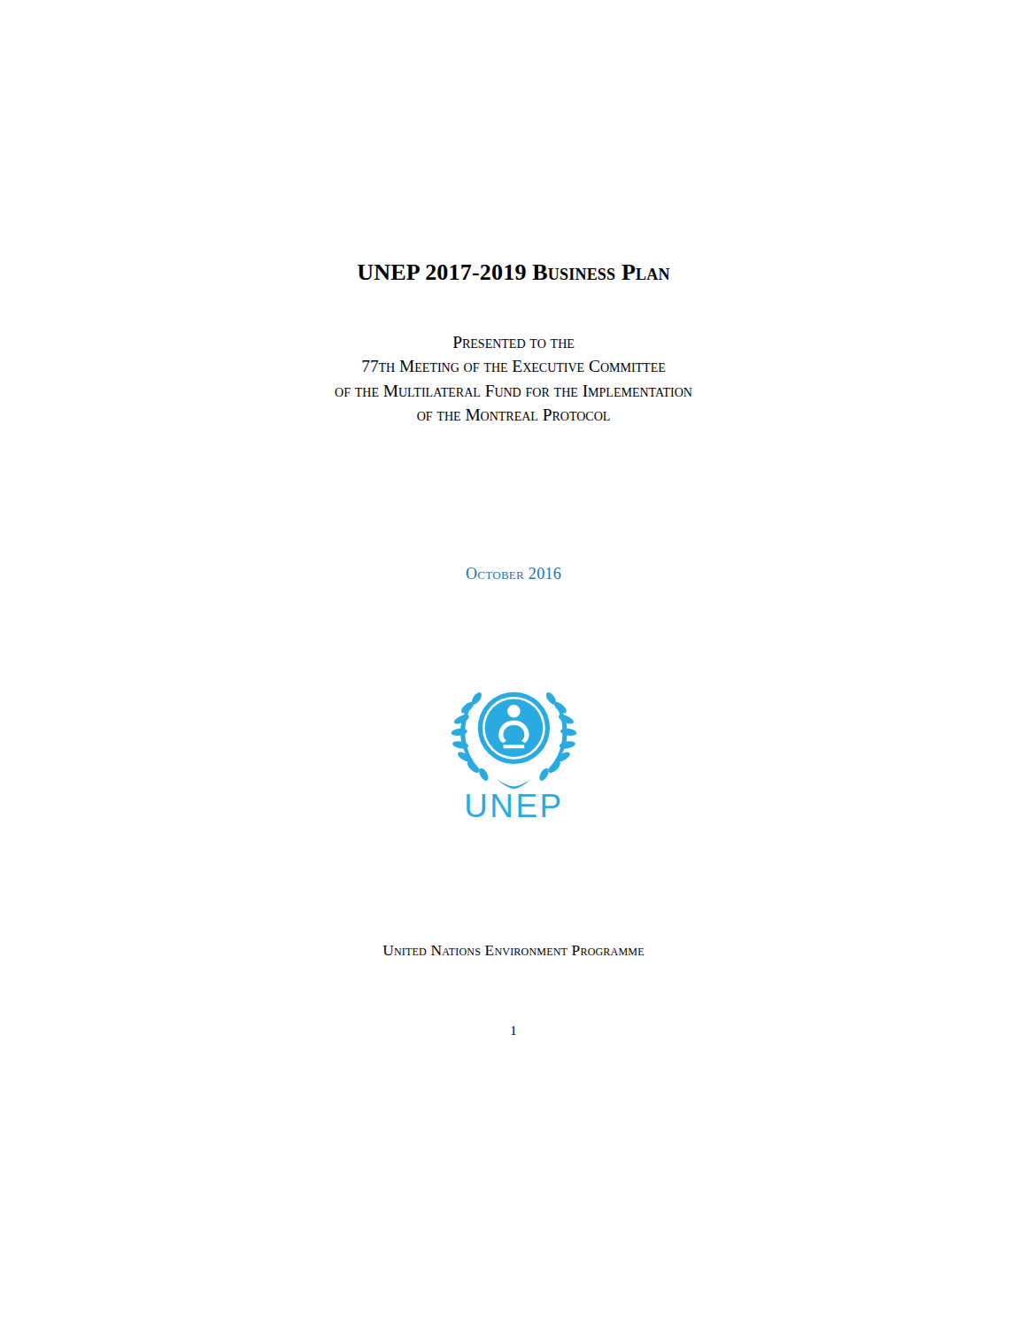UNEP 2017-2019 Business Plan
Presented to the
77th Meeting of the Executive Committee
of the Multilateral Fund for the Implementation
of the Montreal Protocol
October 2016
UNEP
United Nations Environment Programme
1